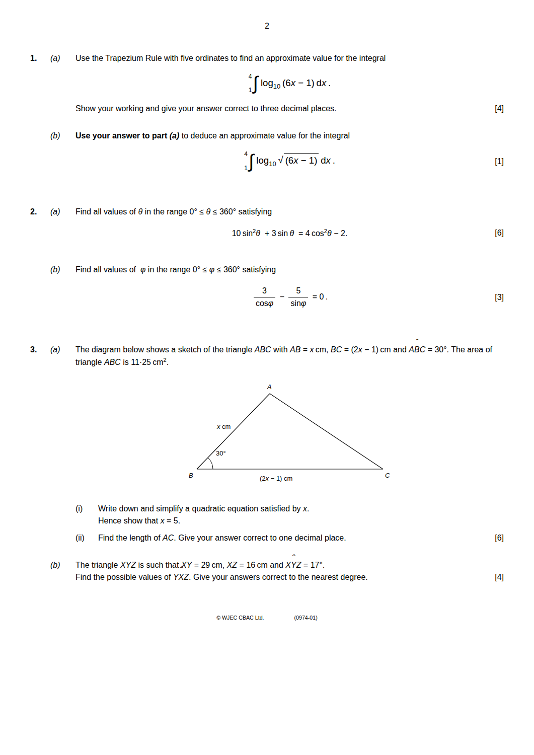2
1.
(a)
Use the Trapezium Rule with five ordinates to find an approximate value for the integral
41∫ log10 (6x − 1) dx .
Show your working and give your answer correct to three decimal places.[4]
(b)
Use your answer to part (a) to deduce an approximate value for the integral
41∫ log10 (6x − 1) dx . [1]
2.
(a)
Find all values of θ in the range 0° ≤ θ ≤ 360° satisfying
10 sin2θ + 3 sin θ = 4 cos2θ − 2. [6]
(b)
Find all values of φ in the range 0° ≤ φ ≤ 360° satisfying
3 cosφ − 5 sinφ = 0 . [3]
3.
(a)
The diagram below shows a sketch of the triangle ABC with AB = x cm, BC = (2x − 1) cm and ABC = 30°. The area of triangle ABC is 11·25 cm2.
A B C 30° x cm (2x − 1) cm
(i)
Write down and simplify a quadratic equation satisfied by x.
Hence show that x = 5.
(ii)
Find the length of AC. Give your answer correct to one decimal place.[6]
(b)
The triangle XYZ is such that XY = 29 cm, XZ = 16 cm and XYZ = 17°.
Find the possible values of YXZ. Give your answers correct to the nearest degree.[4]
© WJEC CBAC Ltd.(0974-01)